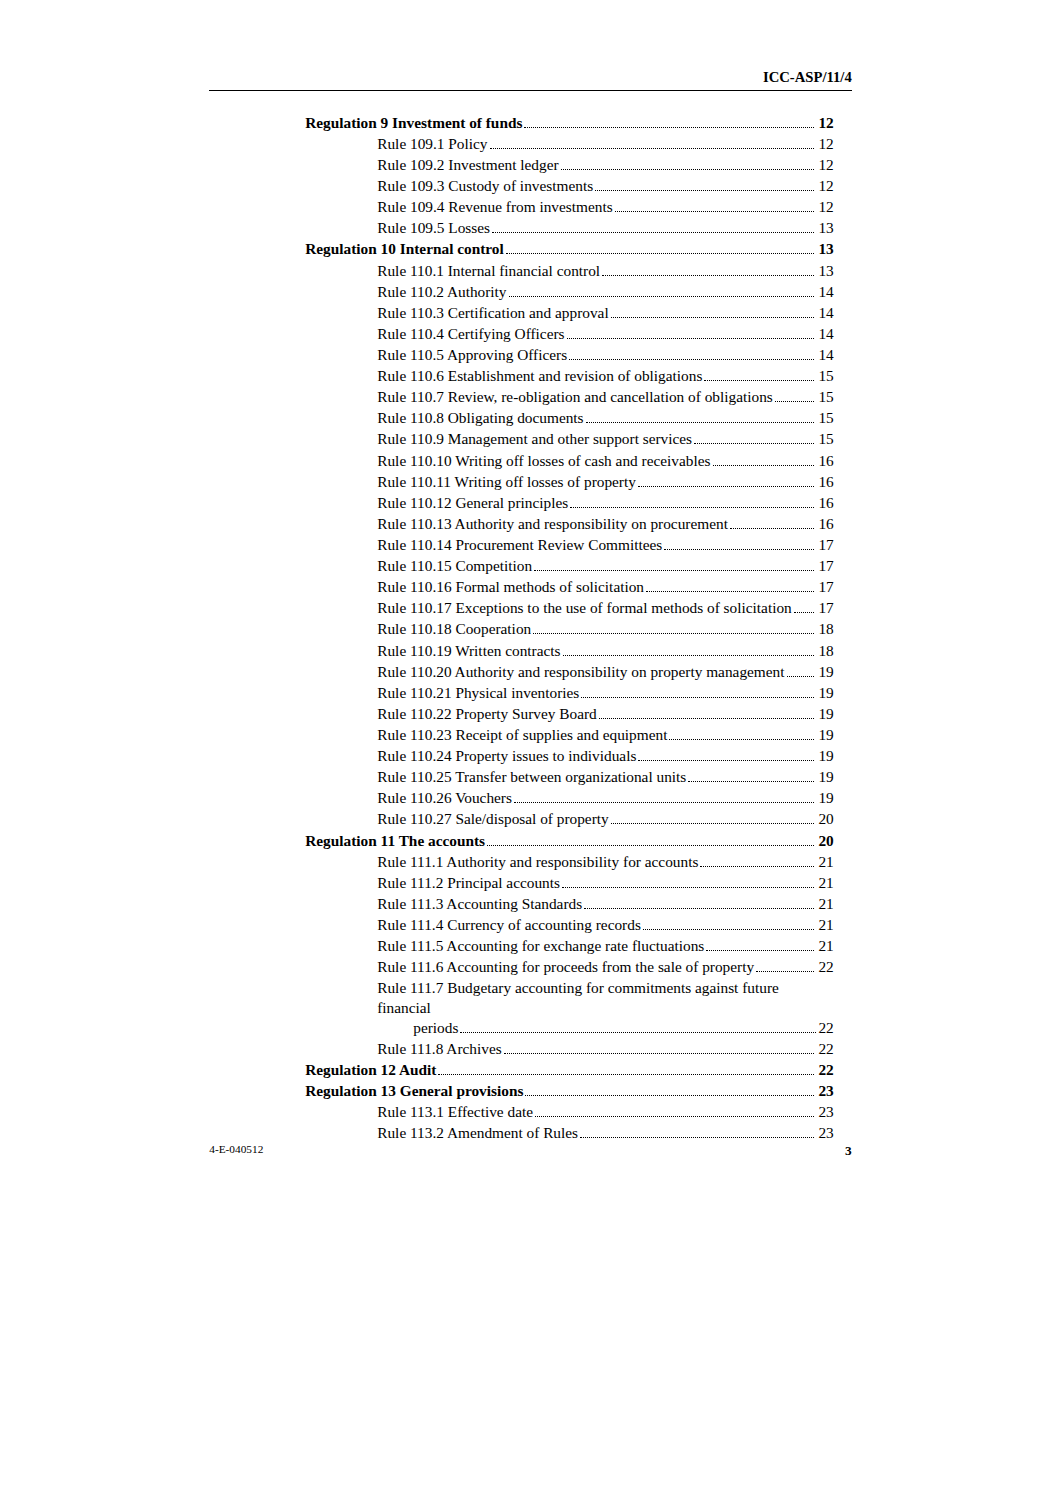ICC-ASP/11/4
Regulation 9 Investment of funds 12
Rule 109.1 Policy 12
Rule 109.2 Investment ledger 12
Rule 109.3 Custody of investments 12
Rule 109.4 Revenue from investments 12
Rule 109.5 Losses 13
Regulation 10 Internal control 13
Rule 110.1 Internal financial control 13
Rule 110.2 Authority 14
Rule 110.3 Certification and approval 14
Rule 110.4 Certifying Officers 14
Rule 110.5 Approving Officers 14
Rule 110.6 Establishment and revision of obligations 15
Rule 110.7 Review, re-obligation and cancellation of obligations 15
Rule 110.8 Obligating documents 15
Rule 110.9 Management and other support services 15
Rule 110.10 Writing off losses of cash and receivables 16
Rule 110.11 Writing off losses of property 16
Rule 110.12 General principles 16
Rule 110.13 Authority and responsibility on procurement 16
Rule 110.14 Procurement Review Committees 17
Rule 110.15 Competition 17
Rule 110.16 Formal methods of solicitation 17
Rule 110.17 Exceptions to the use of formal methods of solicitation 17
Rule 110.18 Cooperation 18
Rule 110.19 Written contracts 18
Rule 110.20 Authority and responsibility on property management 19
Rule 110.21 Physical inventories 19
Rule 110.22 Property Survey Board 19
Rule 110.23 Receipt of supplies and equipment 19
Rule 110.24 Property issues to individuals 19
Rule 110.25 Transfer between organizational units 19
Rule 110.26 Vouchers 19
Rule 110.27 Sale/disposal of property 20
Regulation 11 The accounts 20
Rule 111.1 Authority and responsibility for accounts 21
Rule 111.2 Principal accounts 21
Rule 111.3 Accounting Standards 21
Rule 111.4 Currency of accounting records 21
Rule 111.5 Accounting for exchange rate fluctuations 21
Rule 111.6 Accounting for proceeds from the sale of property 22
Rule 111.7 Budgetary accounting for commitments against future financial periods 22
Rule 111.8 Archives 22
Regulation 12 Audit 22
Regulation 13 General provisions 23
Rule 113.1 Effective date 23
Rule 113.2 Amendment of Rules 23
4-E-040512 3